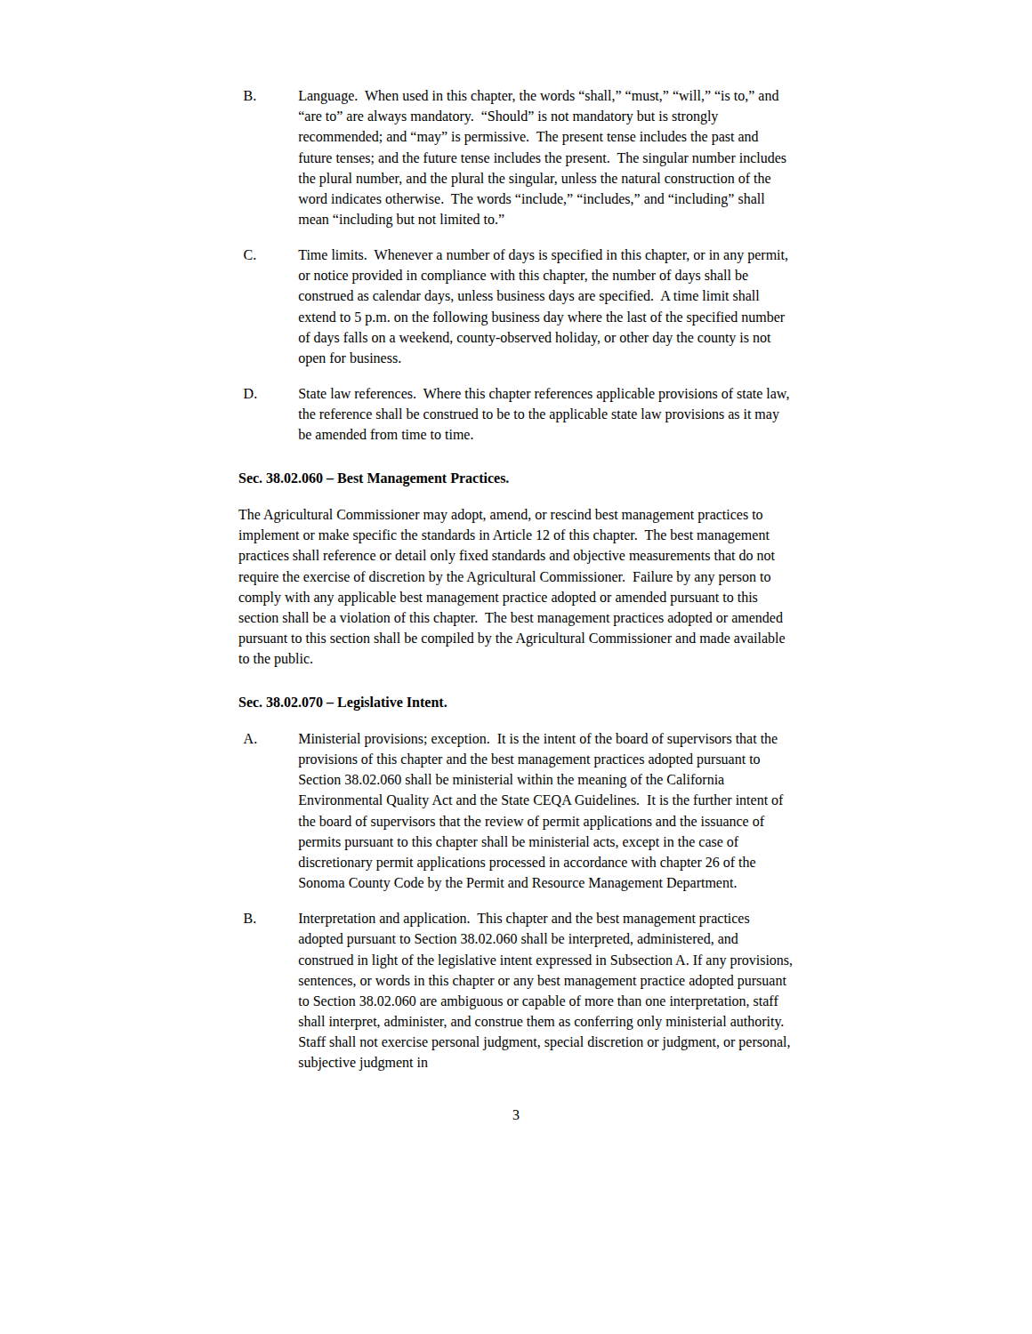B.
Language. When used in this chapter, the words “shall,” “must,” “will,” “is to,” and “are to” are always mandatory. “Should” is not mandatory but is strongly recommended; and “may” is permissive. The present tense includes the past and future tenses; and the future tense includes the present. The singular number includes the plural number, and the plural the singular, unless the natural construction of the word indicates otherwise. The words “include,” “includes,” and “including” shall mean “including but not limited to.”
C.
Time limits. Whenever a number of days is specified in this chapter, or in any permit, or notice provided in compliance with this chapter, the number of days shall be construed as calendar days, unless business days are specified. A time limit shall extend to 5 p.m. on the following business day where the last of the specified number of days falls on a weekend, county-observed holiday, or other day the county is not open for business.
D.
State law references. Where this chapter references applicable provisions of state law, the reference shall be construed to be to the applicable state law provisions as it may be amended from time to time.
Sec. 38.02.060 – Best Management Practices.
The Agricultural Commissioner may adopt, amend, or rescind best management practices to implement or make specific the standards in Article 12 of this chapter. The best management practices shall reference or detail only fixed standards and objective measurements that do not require the exercise of discretion by the Agricultural Commissioner. Failure by any person to comply with any applicable best management practice adopted or amended pursuant to this section shall be a violation of this chapter. The best management practices adopted or amended pursuant to this section shall be compiled by the Agricultural Commissioner and made available to the public.
Sec. 38.02.070 – Legislative Intent.
A.
Ministerial provisions; exception. It is the intent of the board of supervisors that the provisions of this chapter and the best management practices adopted pursuant to Section 38.02.060 shall be ministerial within the meaning of the California Environmental Quality Act and the State CEQA Guidelines. It is the further intent of the board of supervisors that the review of permit applications and the issuance of permits pursuant to this chapter shall be ministerial acts, except in the case of discretionary permit applications processed in accordance with chapter 26 of the Sonoma County Code by the Permit and Resource Management Department.
B.
Interpretation and application. This chapter and the best management practices adopted pursuant to Section 38.02.060 shall be interpreted, administered, and construed in light of the legislative intent expressed in Subsection A. If any provisions, sentences, or words in this chapter or any best management practice adopted pursuant to Section 38.02.060 are ambiguous or capable of more than one interpretation, staff shall interpret, administer, and construe them as conferring only ministerial authority. Staff shall not exercise personal judgment, special discretion or judgment, or personal, subjective judgment in
3